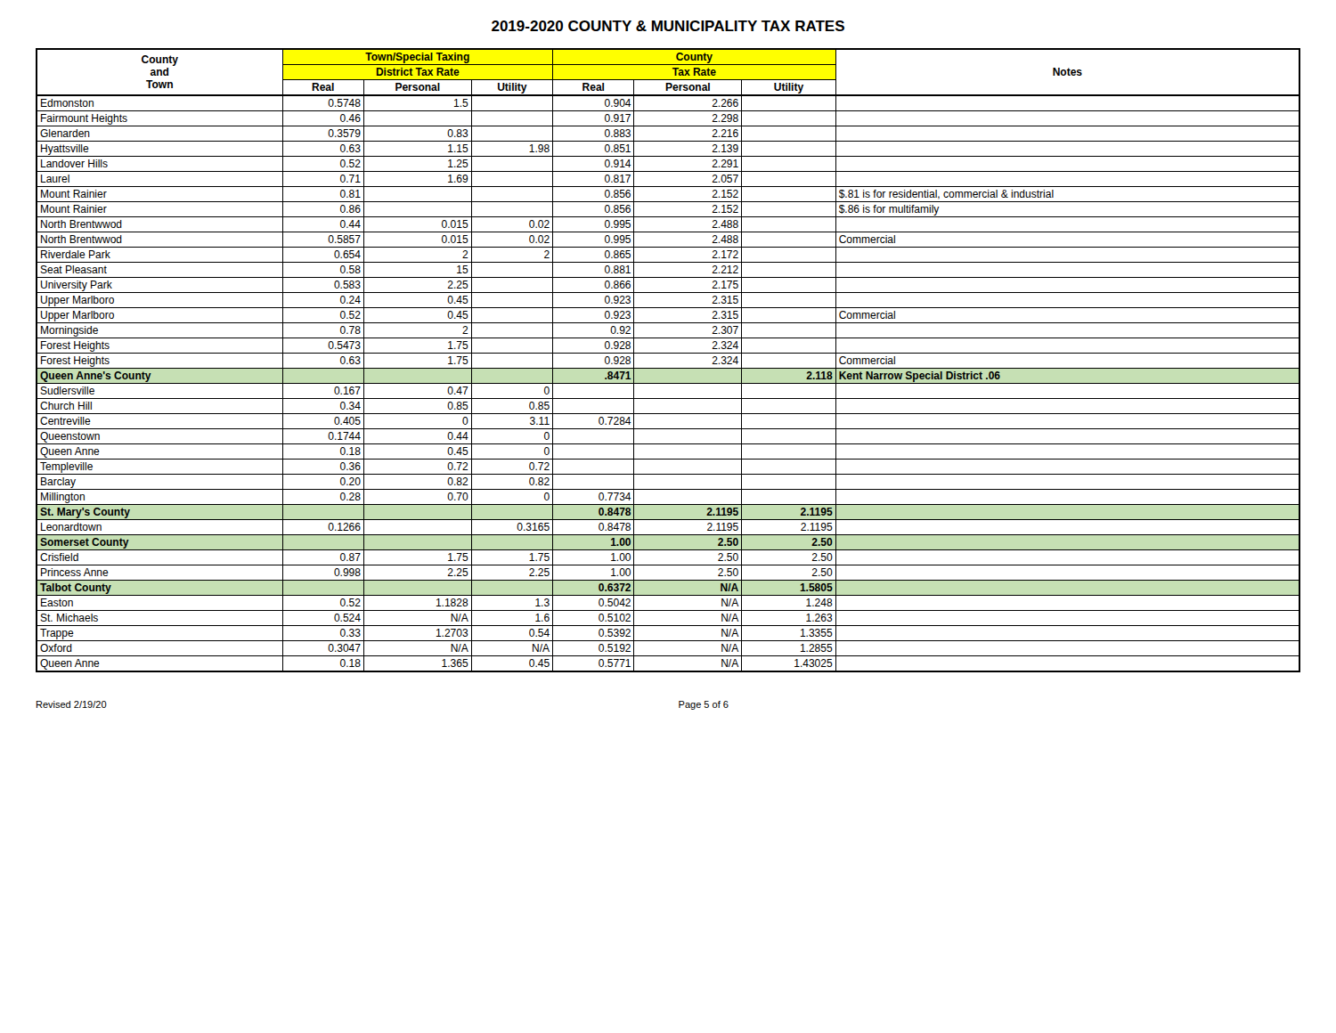2019-2020 COUNTY & MUNICIPALITY TAX RATES
| County and Town | Town/Special Taxing | County | Notes |
| --- | --- | --- | --- |
| District Tax Rate | Tax Rate |
| Real | Personal | Utility | Real | Personal | Utility |
| Edmonston | 0.5748 | 1.5 | | 0.904 | 2.266 | | |
| Fairmount Heights | 0.46 | | | 0.917 | 2.298 | | |
| Glenarden | 0.3579 | 0.83 | | 0.883 | 2.216 | | |
| Hyattsville | 0.63 | 1.15 | 1.98 | 0.851 | 2.139 | | |
| Landover Hills | 0.52 | 1.25 | | 0.914 | 2.291 | | |
| Laurel | 0.71 | 1.69 | | 0.817 | 2.057 | | |
| Mount Rainier | 0.81 | | | 0.856 | 2.152 | | $.81 is for residential, commercial & industrial |
| Mount Rainier | 0.86 | | | 0.856 | 2.152 | | $.86 is for multifamily |
| North Brentwwod | 0.44 | 0.015 | 0.02 | 0.995 | 2.488 | | |
| North Brentwwod | 0.5857 | 0.015 | 0.02 | 0.995 | 2.488 | | Commercial |
| Riverdale Park | 0.654 | 2 | 2 | 0.865 | 2.172 | | |
| Seat Pleasant | 0.58 | 15 | | 0.881 | 2.212 | | |
| University Park | 0.583 | 2.25 | | 0.866 | 2.175 | | |
| Upper Marlboro | 0.24 | 0.45 | | 0.923 | 2.315 | | |
| Upper Marlboro | 0.52 | 0.45 | | 0.923 | 2.315 | | Commercial |
| Morningside | 0.78 | 2 | | 0.92 | 2.307 | | |
| Forest Heights | 0.5473 | 1.75 | | 0.928 | 2.324 | | |
| Forest Heights | 0.63 | 1.75 | | 0.928 | 2.324 | | Commercial |
| Queen Anne's County | | | | .8471 | | 2.118 | Kent Narrow Special District .06 |
| Sudlersville | 0.167 | 0.47 | 0 | | | | |
| Church Hill | 0.34 | 0.85 | 0.85 | | | | |
| Centreville | 0.405 | 0 | 3.11 | 0.7284 | | | |
| Queenstown | 0.1744 | 0.44 | 0 | | | | |
| Queen Anne | 0.18 | 0.45 | 0 | | | | |
| Templeville | 0.36 | 0.72 | 0.72 | | | | |
| Barclay | 0.20 | 0.82 | 0.82 | | | | |
| Millington | 0.28 | 0.70 | 0 | 0.7734 | | | |
| St. Mary's County | | | | 0.8478 | 2.1195 | 2.1195 | |
| Leonardtown | 0.1266 | | 0.3165 | 0.8478 | 2.1195 | 2.1195 | |
| Somerset County | | | | 1.00 | 2.50 | 2.50 | |
| Crisfield | 0.87 | 1.75 | 1.75 | 1.00 | 2.50 | 2.50 | |
| Princess Anne | 0.998 | 2.25 | 2.25 | 1.00 | 2.50 | 2.50 | |
| Talbot County | | | | 0.6372 | N/A | 1.5805 | |
| Easton | 0.52 | 1.1828 | 1.3 | 0.5042 | N/A | 1.248 | |
| St. Michaels | 0.524 | N/A | 1.6 | 0.5102 | N/A | 1.263 | |
| Trappe | 0.33 | 1.2703 | 0.54 | 0.5392 | N/A | 1.3355 | |
| Oxford | 0.3047 | N/A | N/A | 0.5192 | N/A | 1.2855 | |
| Queen Anne | 0.18 | 1.365 | 0.45 | 0.5771 | N/A | 1.43025 | |
Revised 2/19/20 Page 5 of 6